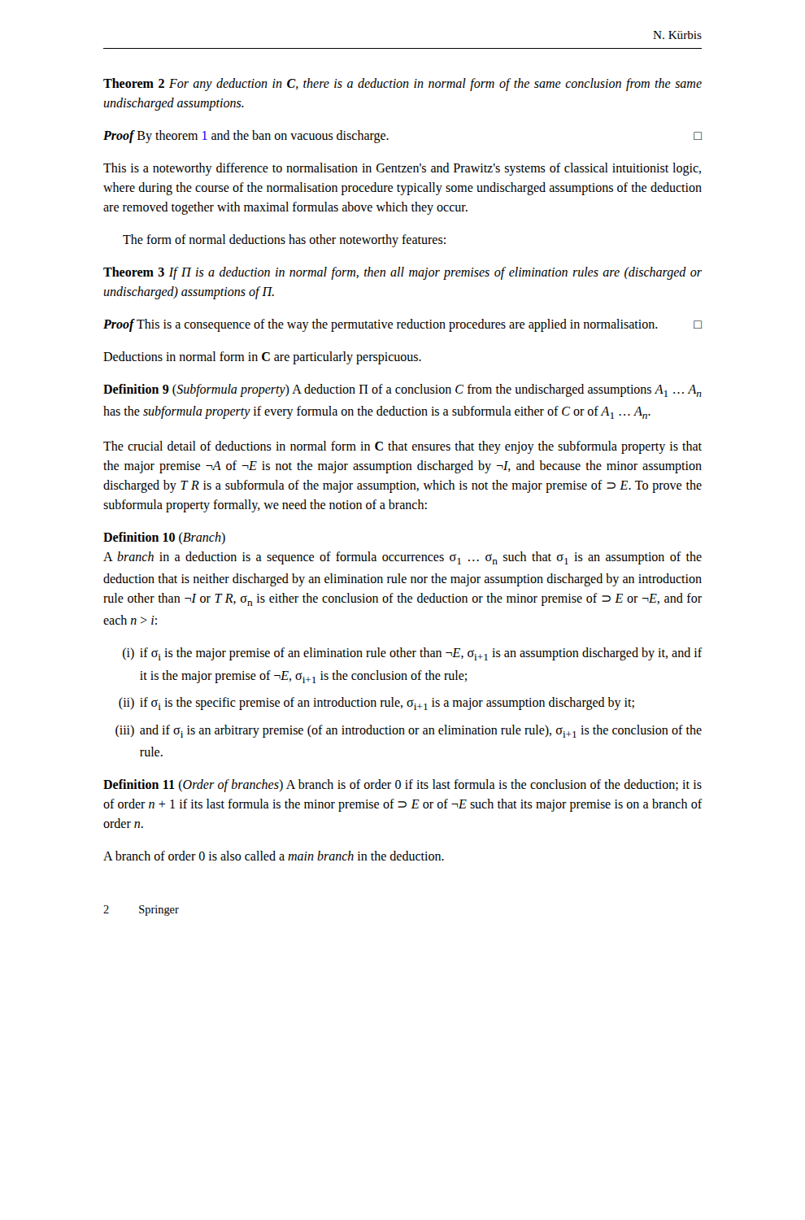N. Kürbis
Theorem 2 For any deduction in C, there is a deduction in normal form of the same conclusion from the same undischarged assumptions.
Proof By theorem 1 and the ban on vacuous discharge. □
This is a noteworthy difference to normalisation in Gentzen's and Prawitz's systems of classical intuitionist logic, where during the course of the normalisation procedure typically some undischarged assumptions of the deduction are removed together with maximal formulas above which they occur.
The form of normal deductions has other noteworthy features:
Theorem 3 If Π is a deduction in normal form, then all major premises of elimination rules are (discharged or undischarged) assumptions of Π.
Proof This is a consequence of the way the permutative reduction procedures are applied in normalisation. □
Deductions in normal form in C are particularly perspicuous.
Definition 9 (Subformula property) A deduction Π of a conclusion C from the undischarged assumptions A1 … An has the subformula property if every formula on the deduction is a subformula either of C or of A1 … An.
The crucial detail of deductions in normal form in C that ensures that they enjoy the subformula property is that the major premise ¬A of ¬E is not the major assumption discharged by ¬I, and because the minor assumption discharged by T R is a subformula of the major assumption, which is not the major premise of ⊃ E. To prove the subformula property formally, we need the notion of a branch:
Definition 10 (Branch)
A branch in a deduction is a sequence of formula occurrences σ1 … σn such that σ1 is an assumption of the deduction that is neither discharged by an elimination rule nor the major assumption discharged by an introduction rule other than ¬I or T R, σn is either the conclusion of the deduction or the minor premise of ⊃ E or ¬E, and for each n > i:
(i) if σi is the major premise of an elimination rule other than ¬E, σi+1 is an assumption discharged by it, and if it is the major premise of ¬E, σi+1 is the conclusion of the rule;
(ii) if σi is the specific premise of an introduction rule, σi+1 is a major assumption discharged by it;
(iii) and if σi is an arbitrary premise (of an introduction or an elimination rule rule), σi+1 is the conclusion of the rule.
Definition 11 (Order of branches) A branch is of order 0 if its last formula is the conclusion of the deduction; it is of order n + 1 if its last formula is the minor premise of ⊃ E or of ¬E such that its major premise is on a branch of order n.
A branch of order 0 is also called a main branch in the deduction.
2 Springer